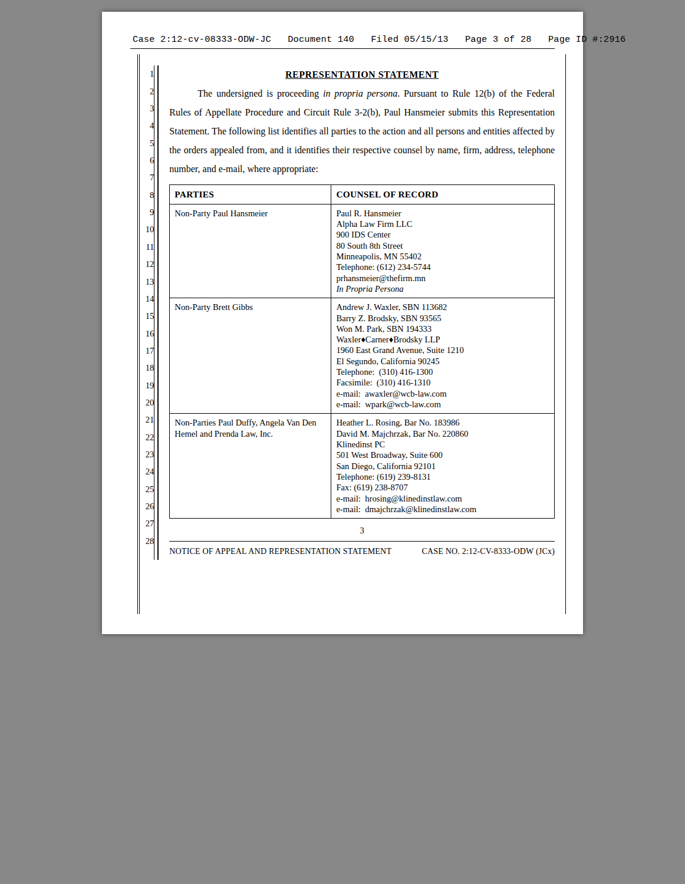Case 2:12-cv-08333-ODW-JC Document 140 Filed 05/15/13 Page 3 of 28 Page ID #:2916
1
2
3
4
5
6
7
8
9
10
11
12
13
14
15
16
17
18
19
20
21
22
23
24
25
26
27
28
REPRESENTATION STATEMENT
The undersigned is proceeding in propria persona. Pursuant to Rule 12(b) of the Federal Rules of Appellate Procedure and Circuit Rule 3-2(b), Paul Hansmeier submits this Representation Statement. The following list identifies all parties to the action and all persons and entities affected by the orders appealed from, and it identifies their respective counsel by name, firm, address, telephone number, and e-mail, where appropriate:
| PARTIES | COUNSEL OF RECORD |
| --- | --- |
| Non-Party Paul Hansmeier | Paul R. Hansmeier Alpha Law Firm LLC 900 IDS Center 80 South 8th Street Minneapolis, MN 55402 Telephone: (612) 234-5744 prhansmeier@thefirm.mn In Propria Persona |
| Non-Party Brett Gibbs | Andrew J. Waxler, SBN 113682 Barry Z. Brodsky, SBN 93565 Won M. Park, SBN 194333 Waxler♦Carner♦Brodsky LLP 1960 East Grand Avenue, Suite 1210 El Segundo, California 90245 Telephone: (310) 416-1300 Facsimile: (310) 416-1310 e-mail: awaxler@wcb-law.com e-mail: wpark@wcb-law.com |
| Non-Parties Paul Duffy, Angela Van Den Hemel and Prenda Law, Inc. | Heather L. Rosing, Bar No. 183986 David M. Majchrzak, Bar No. 220860 Klinedinst PC 501 West Broadway, Suite 600 San Diego, California 92101 Telephone: (619) 239-8131 Fax: (619) 238-8707 e-mail: hrosing@klinedinstlaw.com e-mail: dmajchrzak@klinedinstlaw.com |
3
NOTICE OF APPEAL AND REPRESENTATION STATEMENT
CASE NO. 2:12-CV-8333-ODW (JCx)